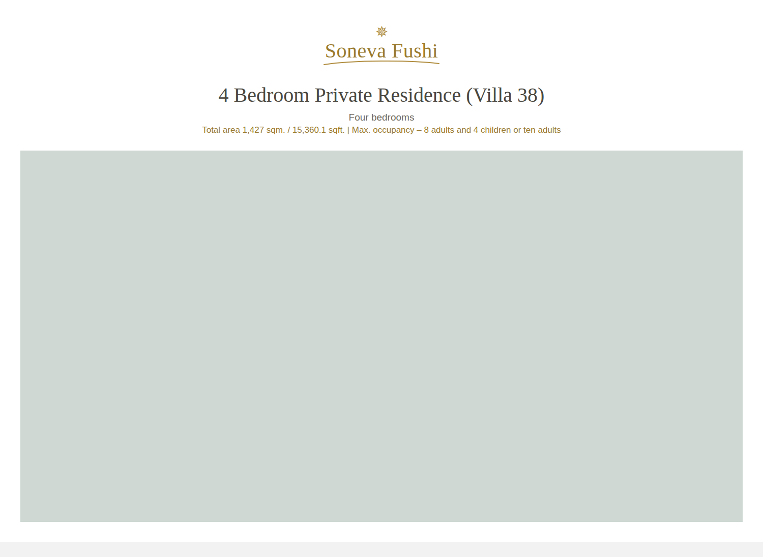✵
Soneva Fushi
4 Bedroom Private Residence (Villa 38)
Four bedrooms
Total area 1,427 sqm. / 15,360.1 sqft. | Max. occupancy – 8 adults and 4 children or ten adults